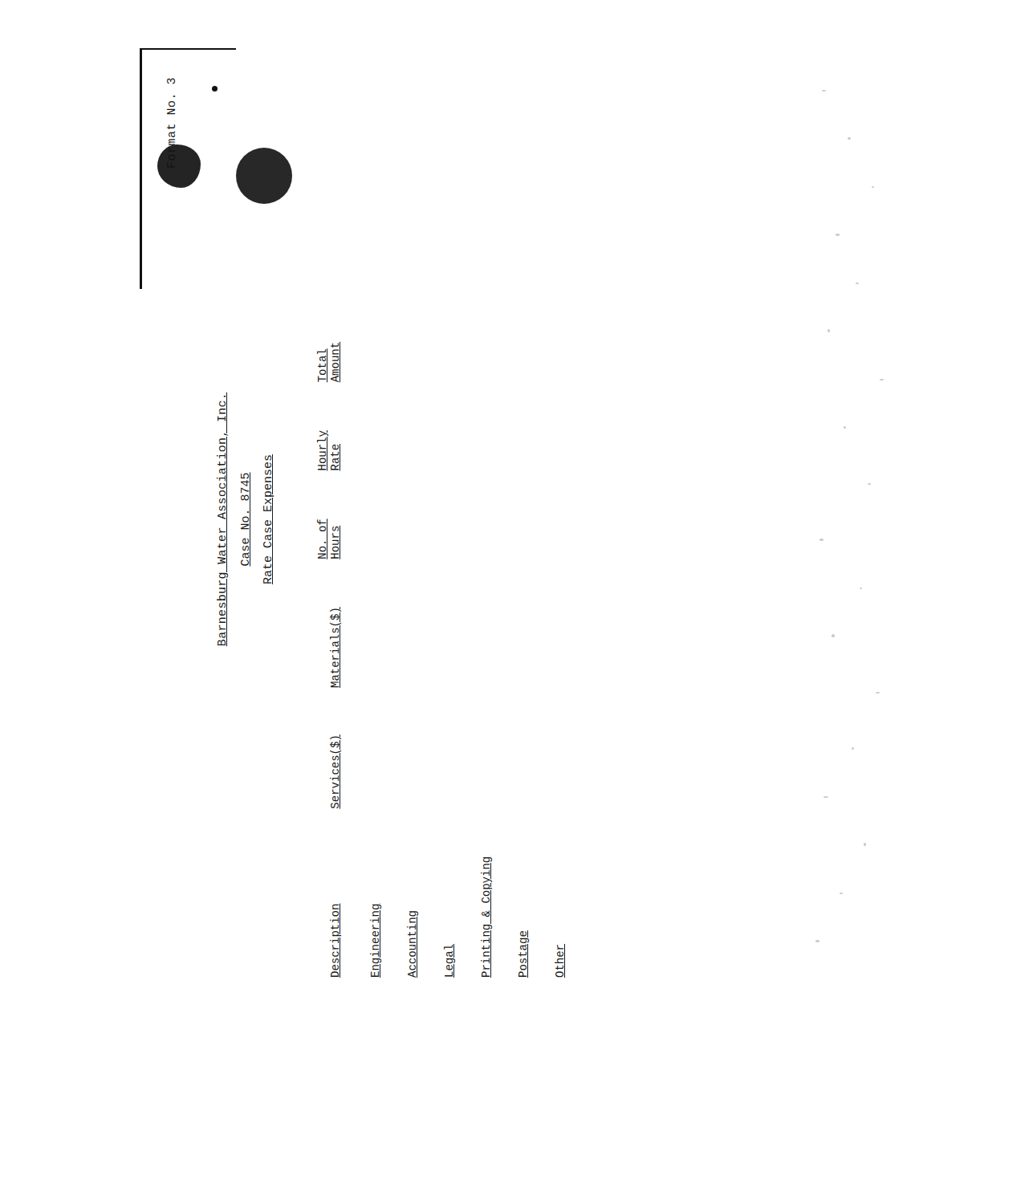Format No. 3
Barnesburg Water Association, Inc.
Case No. 8745
Rate Case Expenses
| Description | Services($) | Materials($) | No. of Hours | Hourly Rate | Total Amount |
| --- | --- | --- | --- | --- | --- |
| Engineering | | | | | |
| Accounting | | | | | |
| Legal | | | | | |
| Printing & Copying | | | | | |
| Postage | | | | | |
| Other | | | | | |